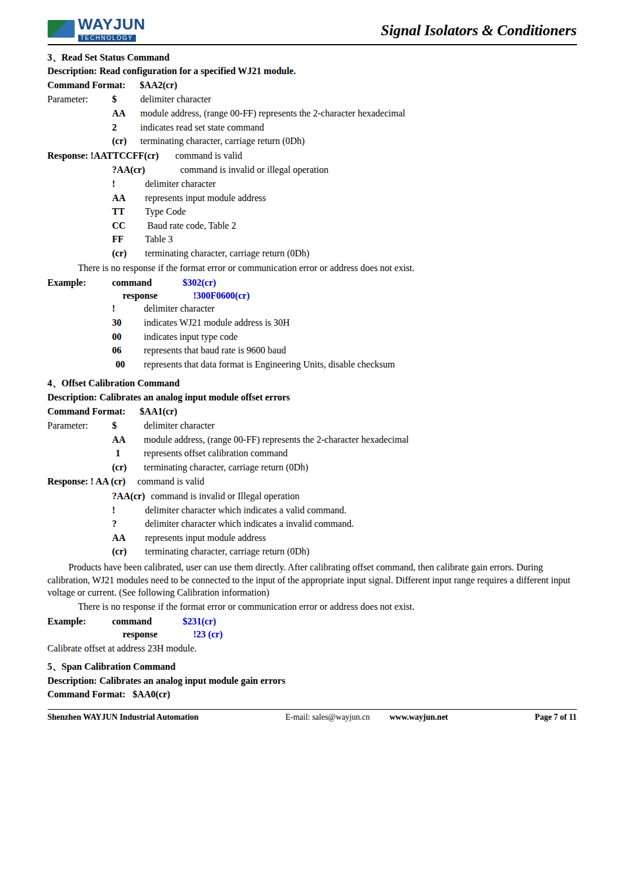WAYJUN
TECHNOLOGY
Signal Isolators & Conditioners
3、Read Set Status Command
Description: Read configuration for a specified WJ21 module.
Command Format: $AA2(cr)
| Parameter: | $ | delimiter character |
| | AA | module address, (range 00-FF) represents the 2-character hexadecimal |
| | 2 | indicates read set state command |
| | (cr) | terminating character, carriage return (0Dh) |
Response: !AATTCCFF(cr) command is valid
| | ?AA(cr) | command is invalid or illegal operation |
| | ! | delimiter character |
| | AA | represents input module address |
| | TT | Type Code |
| | CC | Baud rate code, Table 2 |
| | FF | Table 3 |
| | (cr) | terminating character, carriage return (0Dh) |
There is no response if the format error or communication error or address does not exist.
Example:
command
$302(cr)
response
!300F0600(cr)
| | ! | delimiter character |
| | 30 | indicates WJ21 module address is 30H |
| | 00 | indicates input type code |
| | 06 | represents that baud rate is 9600 baud |
| | 00 | represents that data format is Engineering Units, disable checksum |
4、Offset Calibration Command
Description: Calibrates an analog input module offset errors
Command Format: $AA1(cr)
| Parameter: | $ | delimiter character |
| | AA | module address, (range 00-FF) represents the 2-character hexadecimal |
| | 1 | represents offset calibration command |
| | (cr) | terminating character, carriage return (0Dh) |
Response: ! AA (cr) command is valid
| | ?AA(cr) | command is invalid or Illegal operation |
| | ! | delimiter character which indicates a valid command. |
| | ? | delimiter character which indicates a invalid command. |
| | AA | represents input module address |
| | (cr) | terminating character, carriage return (0Dh) |
Products have been calibrated, user can use them directly. After calibrating offset command, then calibrate gain errors. During calibration, WJ21 modules need to be connected to the input of the appropriate input signal. Different input range requires a different input voltage or current. (See following Calibration information)
There is no response if the format error or communication error or address does not exist.
Example:
command
$231(cr)
response
!23 (cr)
Calibrate offset at address 23H module.
5、Span Calibration Command
Description: Calibrates an analog input module gain errors
Command Format: $AA0(cr)
Shenzhen WAYJUN Industrial Automation
E-mail: sales@wayjun.cn www.wayjun.net
Page 7 of 11